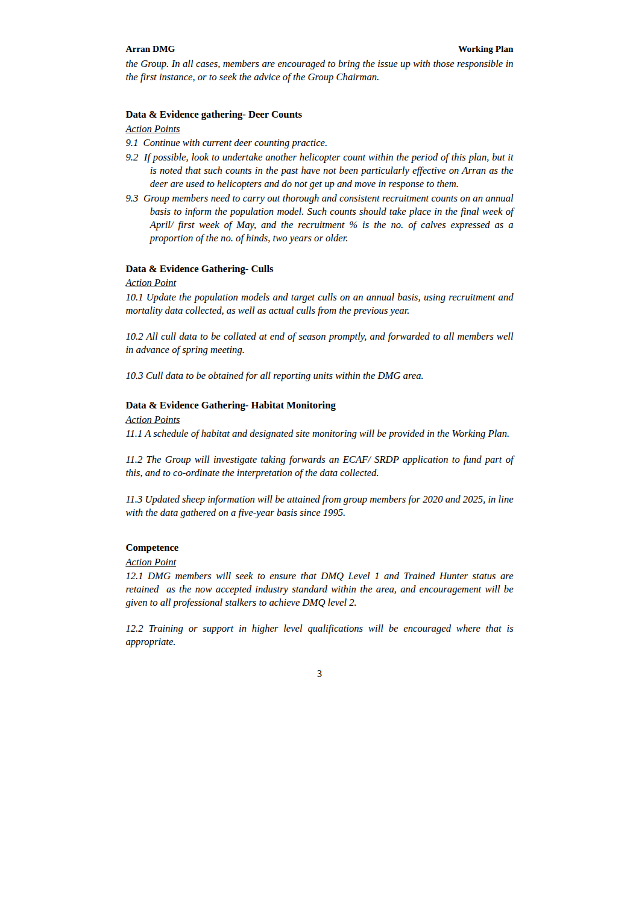Arran DMG Working Plan
the Group. In all cases, members are encouraged to bring the issue up with those responsible in the first instance, or to seek the advice of the Group Chairman.
Data & Evidence gathering- Deer Counts
Action Points
9.1 Continue with current deer counting practice.
9.2 If possible, look to undertake another helicopter count within the period of this plan, but it is noted that such counts in the past have not been particularly effective on Arran as the deer are used to helicopters and do not get up and move in response to them.
9.3 Group members need to carry out thorough and consistent recruitment counts on an annual basis to inform the population model. Such counts should take place in the final week of April/ first week of May, and the recruitment % is the no. of calves expressed as a proportion of the no. of hinds, two years or older.
Data & Evidence Gathering- Culls
Action Point
10.1 Update the population models and target culls on an annual basis, using recruitment and mortality data collected, as well as actual culls from the previous year.
10.2 All cull data to be collated at end of season promptly, and forwarded to all members well in advance of spring meeting.
10.3 Cull data to be obtained for all reporting units within the DMG area.
Data & Evidence Gathering- Habitat Monitoring
Action Points
11.1 A schedule of habitat and designated site monitoring will be provided in the Working Plan.
11.2 The Group will investigate taking forwards an ECAF/ SRDP application to fund part of this, and to co-ordinate the interpretation of the data collected.
11.3 Updated sheep information will be attained from group members for 2020 and 2025, in line with the data gathered on a five-year basis since 1995.
Competence
Action Point
12.1 DMG members will seek to ensure that DMQ Level 1 and Trained Hunter status are retained as the now accepted industry standard within the area, and encouragement will be given to all professional stalkers to achieve DMQ level 2.
12.2 Training or support in higher level qualifications will be encouraged where that is appropriate.
3